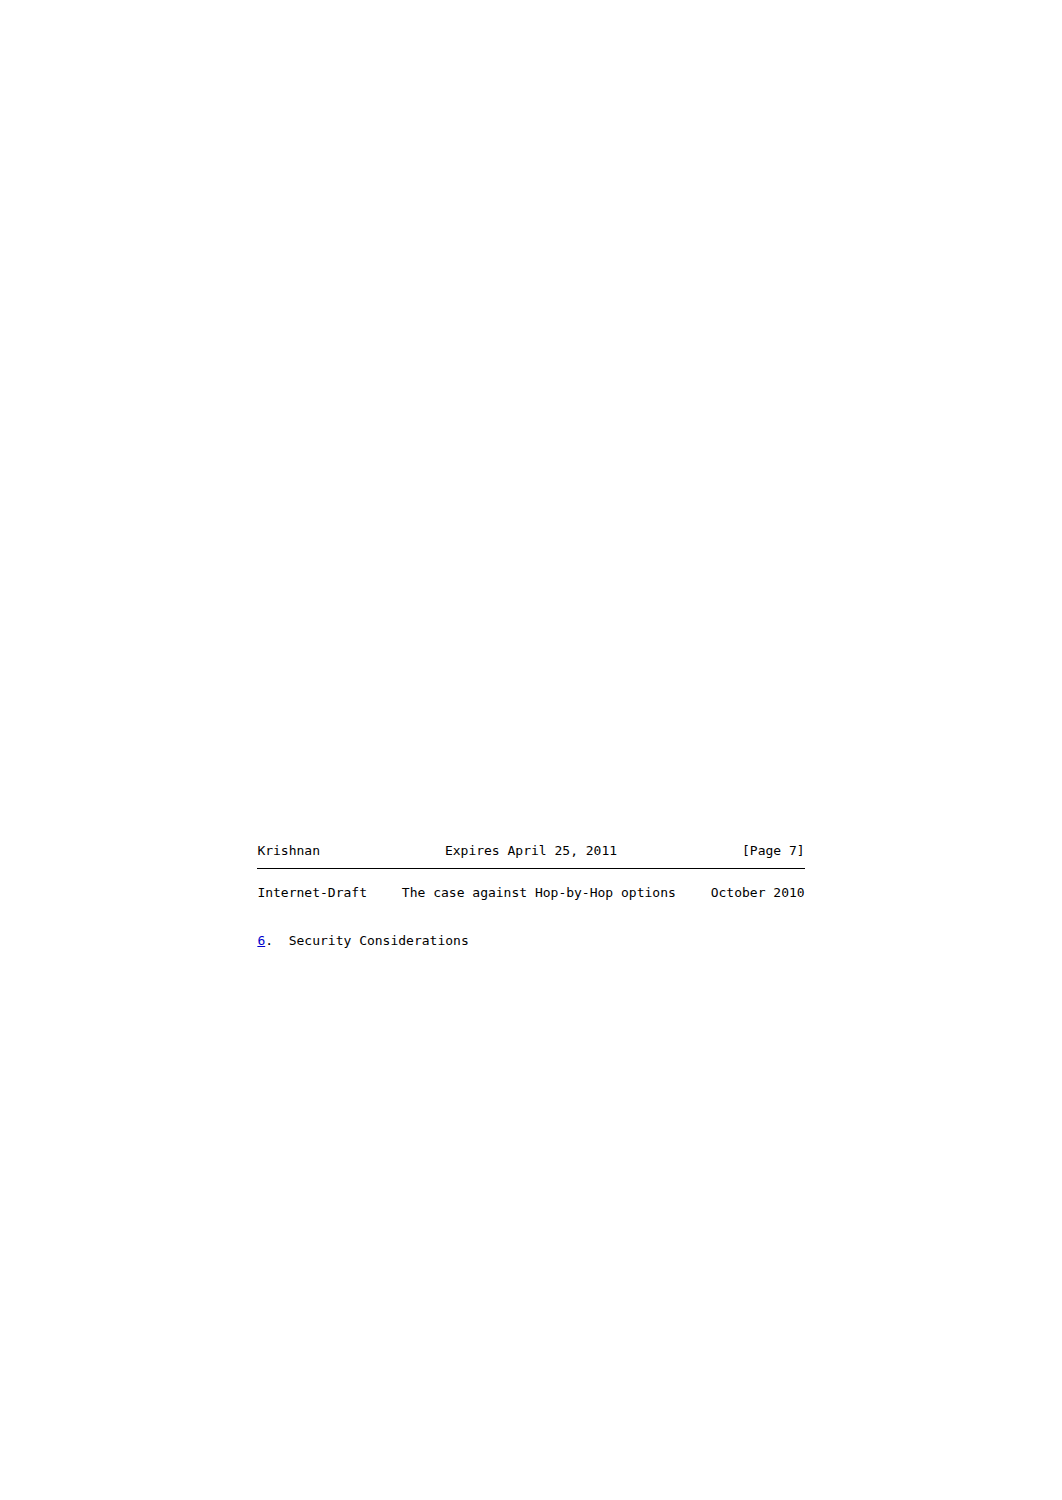Krishnan Expires April 25, 2011 [Page 7]
Internet-Draft The case against Hop-by-Hop options October 2010
6. Security Considerations